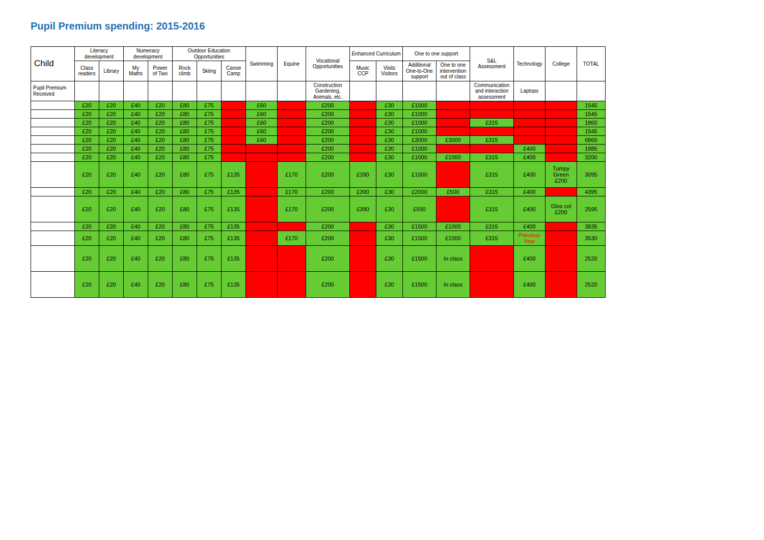Pupil Premium spending: 2015-2016
| Child | Literacy development | Numeracy development | Outdoor Education Opportunities | Swimming | Equine | Vocational Opportunities | Enhanced Curriculum | One to one support | S&L Assessment | Technology | College | TOTAL |
| --- | --- | --- | --- | --- | --- | --- | --- | --- | --- | --- | --- | --- |
| Class readers | Library | My Maths | Power of Two | Rock climb | Skiing | Canoe Camp | Music CCP | Visits Visitors | Additional One-to-One support | One to one intervention out of class |
| Pupil Premium Received | | | | | | | | | | Construction Gardening, Animals, etc. | | | | | Communication and interaction assessment | Laptops | | |
| | £20 | £20 | £40 | £20 | £80 | £75 | | £60 | | £200 | | £30 | £1000 | | | | | 1545 |
| | £20 | £20 | £40 | £20 | £80 | £75 | | £60 | | £200 | | £30 | £1000 | | | | | 1545 |
| | £20 | £20 | £40 | £20 | £80 | £75 | | £60 | | £200 | | £30 | £1000 | | £315 | | | 1860 |
| | £20 | £20 | £40 | £20 | £80 | £75 | | £60 | | £200 | | £30 | £1000 | | | | | 1545 |
| | £20 | £20 | £40 | £20 | £80 | £75 | | £60 | | £200 | | £30 | £3000 | £3000 | £315 | | | 6860 |
| | £20 | £20 | £40 | £20 | £80 | £75 | | | | £200 | | £30 | £1000 | | | £400 | | 1885 |
| | £20 | £20 | £40 | £20 | £80 | £75 | | | | £200 | | £30 | £1000 | £1000 | £315 | £400 | | 3200 |
| | £20 | £20 | £40 | £20 | £80 | £75 | £135 | | £170 | £200 | £390 | £30 | £1000 | | £315 | £400 | Tumpy Green £200 | 3095 |
| | £20 | £20 | £40 | £20 | £80 | £75 | £135 | | £170 | £200 | £390 | £30 | £2000 | £500 | £315 | £400 | | 4395 |
| | £20 | £20 | £40 | £20 | £80 | £75 | £135 | | £170 | £200 | £390 | £30 | £500 | | £315 | £400 | Glos col £200 | 2595 |
| | £20 | £20 | £40 | £20 | £80 | £75 | £135 | | | £200 | | £30 | £1500 | £1000 | £315 | £400 | | 3835 |
| | £20 | £20 | £40 | £20 | £80 | £75 | £135 | | £170 | £200 | | £30 | £1500 | £1000 | £315 | Previous Year | | 3530 |
| | £20 | £20 | £40 | £20 | £80 | £75 | £135 | | | £200 | | £30 | £1500 | In class | | £400 | | 2520 |
| | £20 | £20 | £40 | £20 | £80 | £75 | £135 | | | £200 | | £30 | £1500 | In class | | £400 | | 2520 |